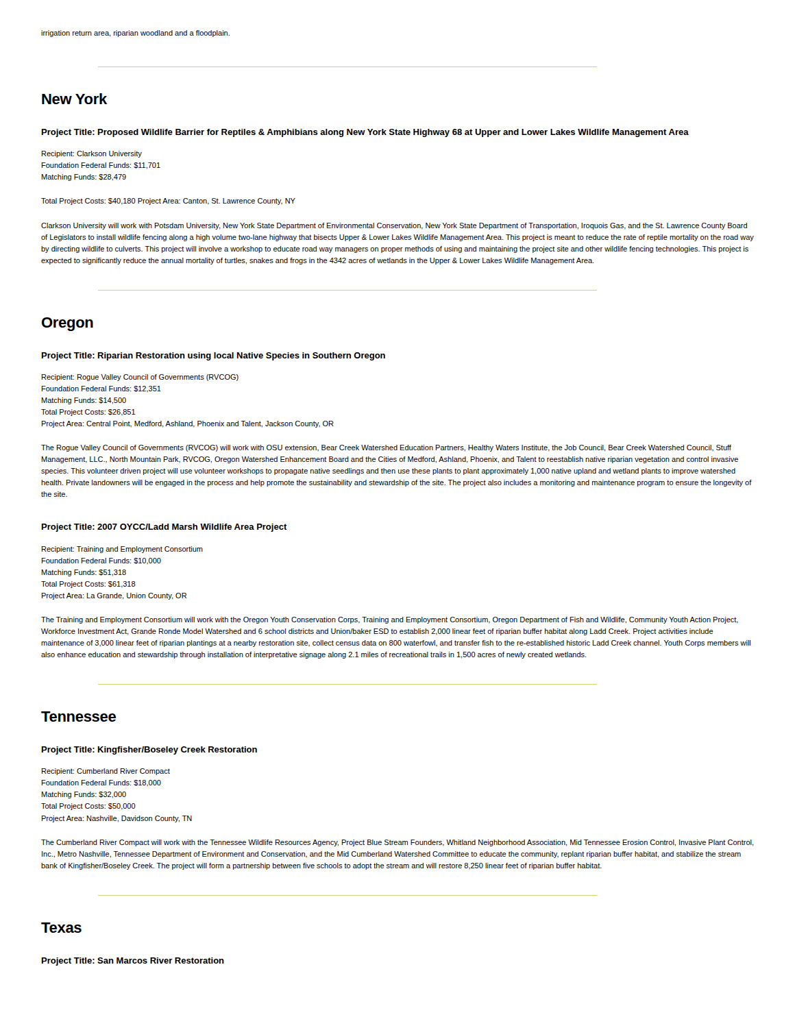irrigation return area, riparian woodland and a floodplain.
New York
Project Title: Proposed Wildlife Barrier for Reptiles & Amphibians along New York State Highway 68 at Upper and Lower Lakes Wildlife Management Area
Recipient: Clarkson University
Foundation Federal Funds: $11,701
Matching Funds: $28,479
Total Project Costs: $40,180 Project Area: Canton, St. Lawrence County, NY
Clarkson University will work with Potsdam University, New York State Department of Environmental Conservation, New York State Department of Transportation, Iroquois Gas, and the St. Lawrence County Board of Legislators to install wildlife fencing along a high volume two-lane highway that bisects Upper & Lower Lakes Wildlife Management Area. This project is meant to reduce the rate of reptile mortality on the road way by directing wildlife to culverts. This project will involve a workshop to educate road way managers on proper methods of using and maintaining the project site and other wildlife fencing technologies. This project is expected to significantly reduce the annual mortality of turtles, snakes and frogs in the 4342 acres of wetlands in the Upper & Lower Lakes Wildlife Management Area.
Oregon
Project Title: Riparian Restoration using local Native Species in Southern Oregon
Recipient: Rogue Valley Council of Governments (RVCOG)
Foundation Federal Funds: $12,351
Matching Funds: $14,500
Total Project Costs: $26,851
Project Area: Central Point, Medford, Ashland, Phoenix and Talent, Jackson County, OR
The Rogue Valley Council of Governments (RVCOG) will work with OSU extension, Bear Creek Watershed Education Partners, Healthy Waters Institute, the Job Council, Bear Creek Watershed Council, Stuff Management, LLC., North Mountain Park, RVCOG, Oregon Watershed Enhancement Board and the Cities of Medford, Ashland, Phoenix, and Talent to reestablish native riparian vegetation and control invasive species. This volunteer driven project will use volunteer workshops to propagate native seedlings and then use these plants to plant approximately 1,000 native upland and wetland plants to improve watershed health. Private landowners will be engaged in the process and help promote the sustainability and stewardship of the site. The project also includes a monitoring and maintenance program to ensure the longevity of the site.
Project Title: 2007 OYCC/Ladd Marsh Wildlife Area Project
Recipient: Training and Employment Consortium
Foundation Federal Funds: $10,000
Matching Funds: $51,318
Total Project Costs: $61,318
Project Area: La Grande, Union County, OR
The Training and Employment Consortium will work with the Oregon Youth Conservation Corps, Training and Employment Consortium, Oregon Department of Fish and Wildlife, Community Youth Action Project, Workforce Investment Act, Grande Ronde Model Watershed and 6 school districts and Union/baker ESD to establish 2,000 linear feet of riparian buffer habitat along Ladd Creek. Project activities include maintenance of 3,000 linear feet of riparian plantings at a nearby restoration site, collect census data on 800 waterfowl, and transfer fish to the re-established historic Ladd Creek channel. Youth Corps members will also enhance education and stewardship through installation of interpretative signage along 2.1 miles of recreational trails in 1,500 acres of newly created wetlands.
Tennessee
Project Title: Kingfisher/Boseley Creek Restoration
Recipient: Cumberland River Compact
Foundation Federal Funds: $18,000
Matching Funds: $32,000
Total Project Costs: $50,000
Project Area: Nashville, Davidson County, TN
The Cumberland River Compact will work with the Tennessee Wildlife Resources Agency, Project Blue Stream Founders, Whitland Neighborhood Association, Mid Tennessee Erosion Control, Invasive Plant Control, Inc., Metro Nashville, Tennessee Department of Environment and Conservation, and the Mid Cumberland Watershed Committee to educate the community, replant riparian buffer habitat, and stabilize the stream bank of Kingfisher/Boseley Creek. The project will form a partnership between five schools to adopt the stream and will restore 8,250 linear feet of riparian buffer habitat.
Texas
Project Title: San Marcos River Restoration